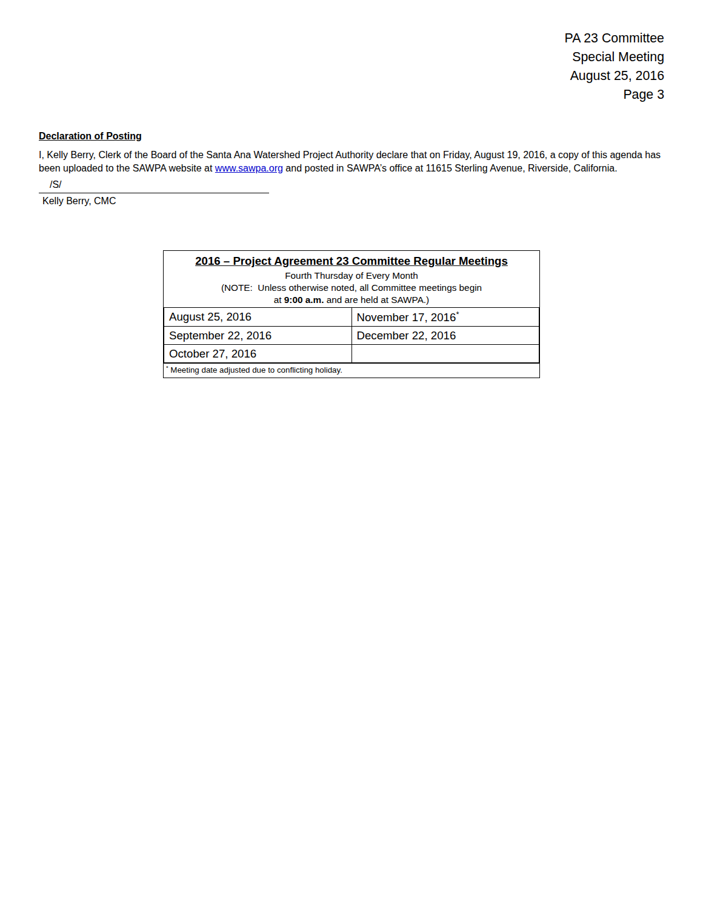PA 23 Committee
Special Meeting
August 25, 2016
Page 3
Declaration of Posting
I, Kelly Berry, Clerk of the Board of the Santa Ana Watershed Project Authority declare that on Friday, August 19, 2016, a copy of this agenda has been uploaded to the SAWPA website at www.sawpa.org and posted in SAWPA’s office at 11615 Sterling Avenue, Riverside, California.
/S/
Kelly Berry, CMC
2016 – Project Agreement 23 Committee Regular Meetings
Fourth Thursday of Every Month
(NOTE: Unless otherwise noted, all Committee meetings begin
at 9:00 a.m. and are held at SAWPA.)
| August 25, 2016 | November 17, 2016 * |
| September 22, 2016 | December 22, 2016 |
| October 27, 2016 | |
* Meeting date adjusted due to conflicting holiday.